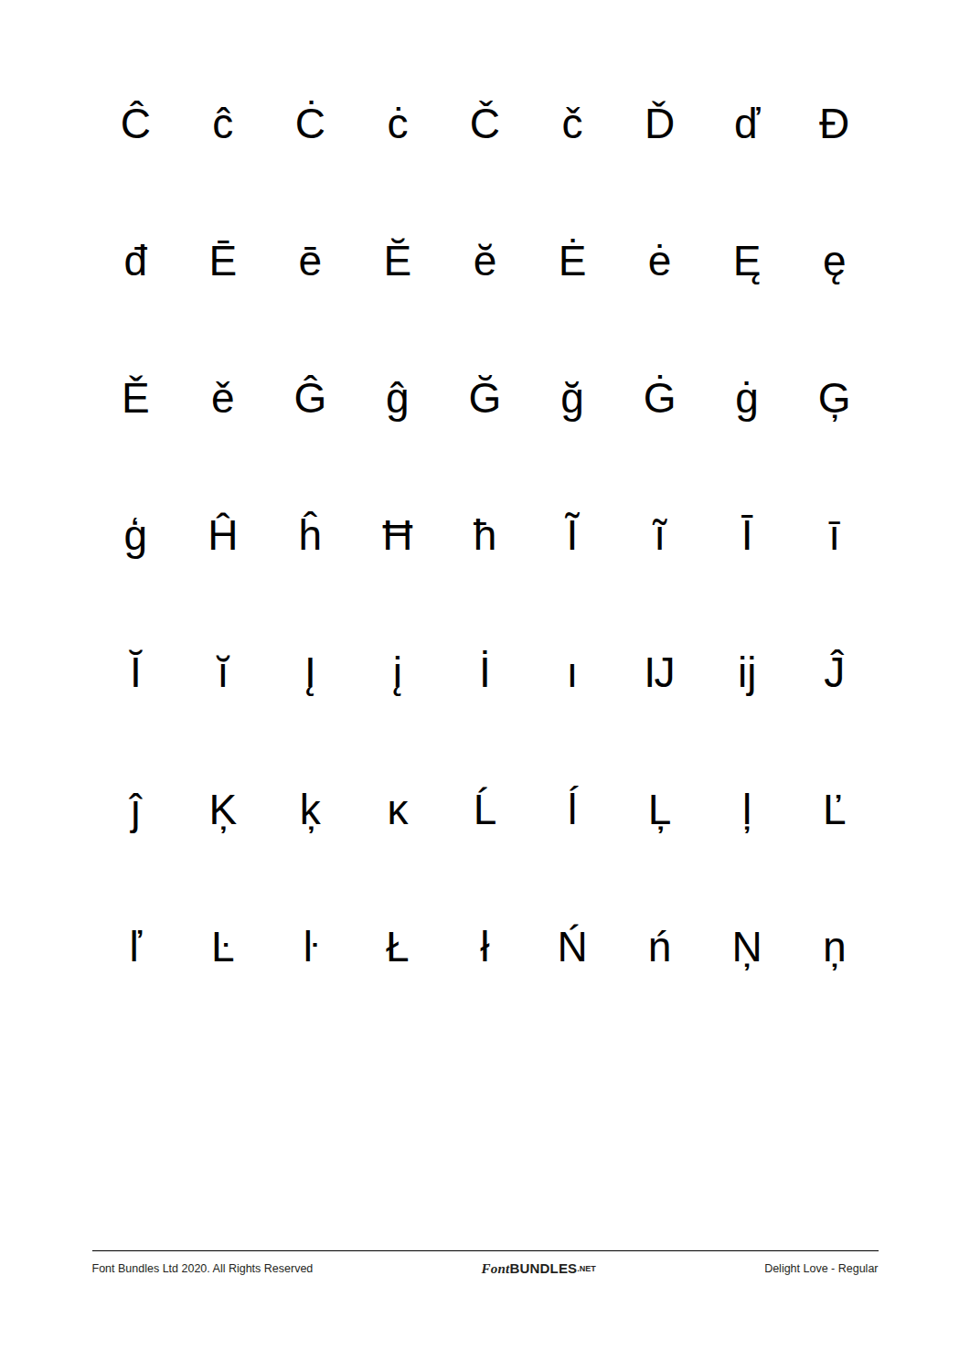| Ĉ | ĉ | Ċ | ċ | Č | č | Ď | ď | Đ |
| đ | Ē | ē | Ĕ | ĕ | Ė | ė | Ę | ę |
| Ě | ě | Ĝ | ĝ | Ğ | ğ | Ġ | ġ | Ģ |
| ģ | Ĥ | ĥ | Ħ | ħ | Ĩ | ĩ | Ī | ī |
| Ĭ | ĭ | Į | į | İ | ı | Ĳ | ĳ | Ĵ |
| ĵ | Ķ | ķ | ĸ | Ĺ | ĺ | Ļ | ļ | Ľ |
| ľ | Ŀ | ŀ | Ł | ł | Ń | ń | Ņ | ņ |
Font Bundles Ltd 2020. All Rights Reserved
Font BUNDLES.NET
Delight Love - Regular